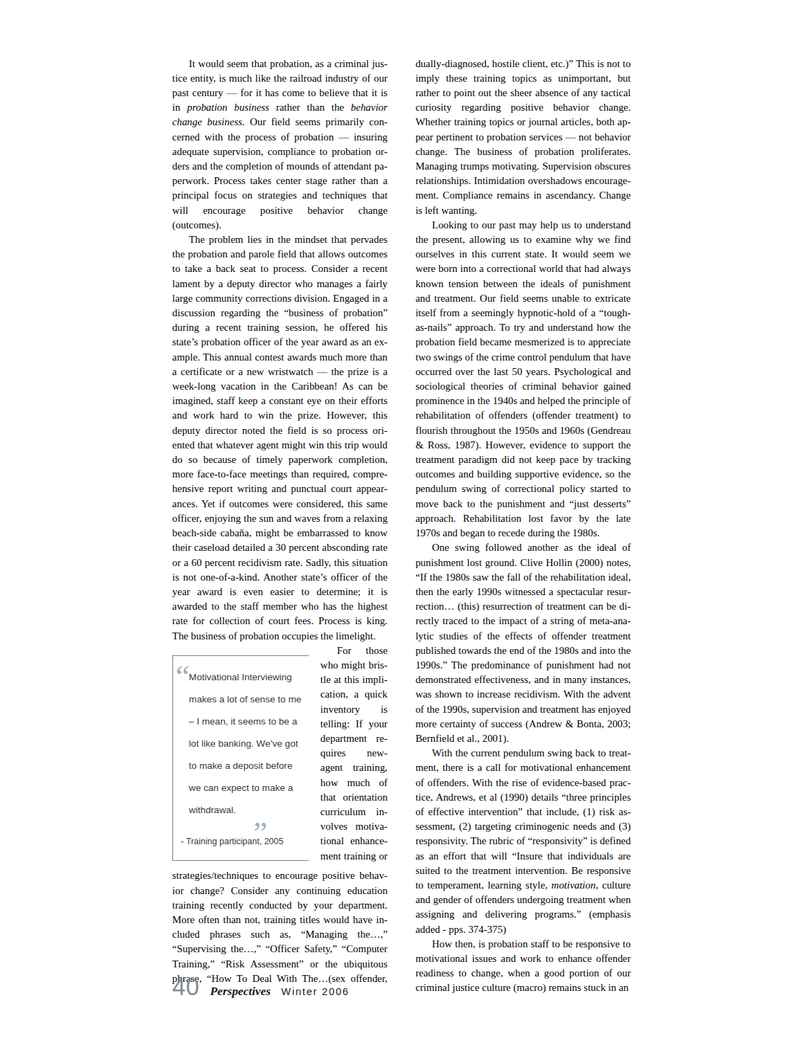It would seem that probation, as a criminal justice entity, is much like the railroad industry of our past century — for it has come to believe that it is in probation business rather than the behavior change business. Our field seems primarily concerned with the process of probation — insuring adequate supervision, compliance to probation orders and the completion of mounds of attendant paperwork. Process takes center stage rather than a principal focus on strategies and techniques that will encourage positive behavior change (outcomes).
The problem lies in the mindset that pervades the probation and parole field that allows outcomes to take a back seat to process. Consider a recent lament by a deputy director who manages a fairly large community corrections division. Engaged in a discussion regarding the “business of probation” during a recent training session, he offered his state’s probation officer of the year award as an example. This annual contest awards much more than a certificate or a new wristwatch — the prize is a week-long vacation in the Caribbean! As can be imagined, staff keep a constant eye on their efforts and work hard to win the prize. However, this deputy director noted the field is so process oriented that whatever agent might win this trip would do so because of timely paperwork completion, more face-to-face meetings than required, comprehensive report writing and punctual court appearances. Yet if outcomes were considered, this same officer, enjoying the sun and waves from a relaxing beach-side cabaña, might be embarrassed to know their caseload detailed a 30 percent absconding rate or a 60 percent recidivism rate. Sadly, this situation is not one-of-a-kind. Another state’s officer of the year award is even easier to determine; it is awarded to the staff member who has the highest rate for collection of court fees. Process is king. The business of probation occupies the limelight.
“ Motivational Interviewing makes a lot of sense to me – I mean, it seems to be a lot like banking. We’ve got to make a deposit before we can expect to make a withdrawal. ” - Training participant, 2005
For those who might bristle at this implication, a quick inventory is telling: If your department requires new-agent training, how much of that orientation curriculum involves motivational enhancement training or strategies/techniques to encourage positive behavior change? Consider any continuing education training recently conducted by your department. More often than not, training titles would have included phrases such as, “Managing the…,” “Supervising the…,” “Officer Safety,” “Computer Training,” “Risk Assessment” or the ubiquitous phrase, “How To Deal With The…(sex offender, dually-diagnosed, hostile client, etc.)” This is not to imply these training topics as unimportant, but rather to point out the sheer absence of any tactical curiosity regarding positive behavior change. Whether training topics or journal articles, both appear pertinent to probation services — not behavior change. The business of probation proliferates. Managing trumps motivating. Supervision obscures relationships. Intimidation overshadows encouragement. Compliance remains in ascendancy. Change is left wanting.
Looking to our past may help us to understand the present, allowing us to examine why we find ourselves in this current state. It would seem we were born into a correctional world that had always known tension between the ideals of punishment and treatment. Our field seems unable to extricate itself from a seemingly hypnotic-hold of a “tough-as-nails” approach. To try and understand how the probation field became mesmerized is to appreciate two swings of the crime control pendulum that have occurred over the last 50 years. Psychological and sociological theories of criminal behavior gained prominence in the 1940s and helped the principle of rehabilitation of offenders (offender treatment) to flourish throughout the 1950s and 1960s (Gendreau & Ross, 1987). However, evidence to support the treatment paradigm did not keep pace by tracking outcomes and building supportive evidence, so the pendulum swing of correctional policy started to move back to the punishment and “just desserts” approach. Rehabilitation lost favor by the late 1970s and began to recede during the 1980s.
One swing followed another as the ideal of punishment lost ground. Clive Hollin (2000) notes, “If the 1980s saw the fall of the rehabilitation ideal, then the early 1990s witnessed a spectacular resurrection… (this) resurrection of treatment can be directly traced to the impact of a string of meta-analytic studies of the effects of offender treatment published towards the end of the 1980s and into the 1990s.” The predominance of punishment had not demonstrated effectiveness, and in many instances, was shown to increase recidivism. With the advent of the 1990s, supervision and treatment has enjoyed more certainty of success (Andrew & Bonta, 2003; Bernfield et al., 2001).
With the current pendulum swing back to treatment, there is a call for motivational enhancement of offenders. With the rise of evidence-based practice, Andrews, et al (1990) details “three principles of effective intervention” that include, (1) risk assessment, (2) targeting criminogenic needs and (3) responsivity. The rubric of “responsivity” is defined as an effort that will “Insure that individuals are suited to the treatment intervention. Be responsive to temperament, learning style, motivation, culture and gender of offenders undergoing treatment when assigning and delivering programs.” (emphasis added - pps. 374-375)
How then, is probation staff to be responsive to motivational issues and work to enhance offender readiness to change, when a good portion of our criminal justice culture (macro) remains stuck in an
40 Perspectives Winter 2006